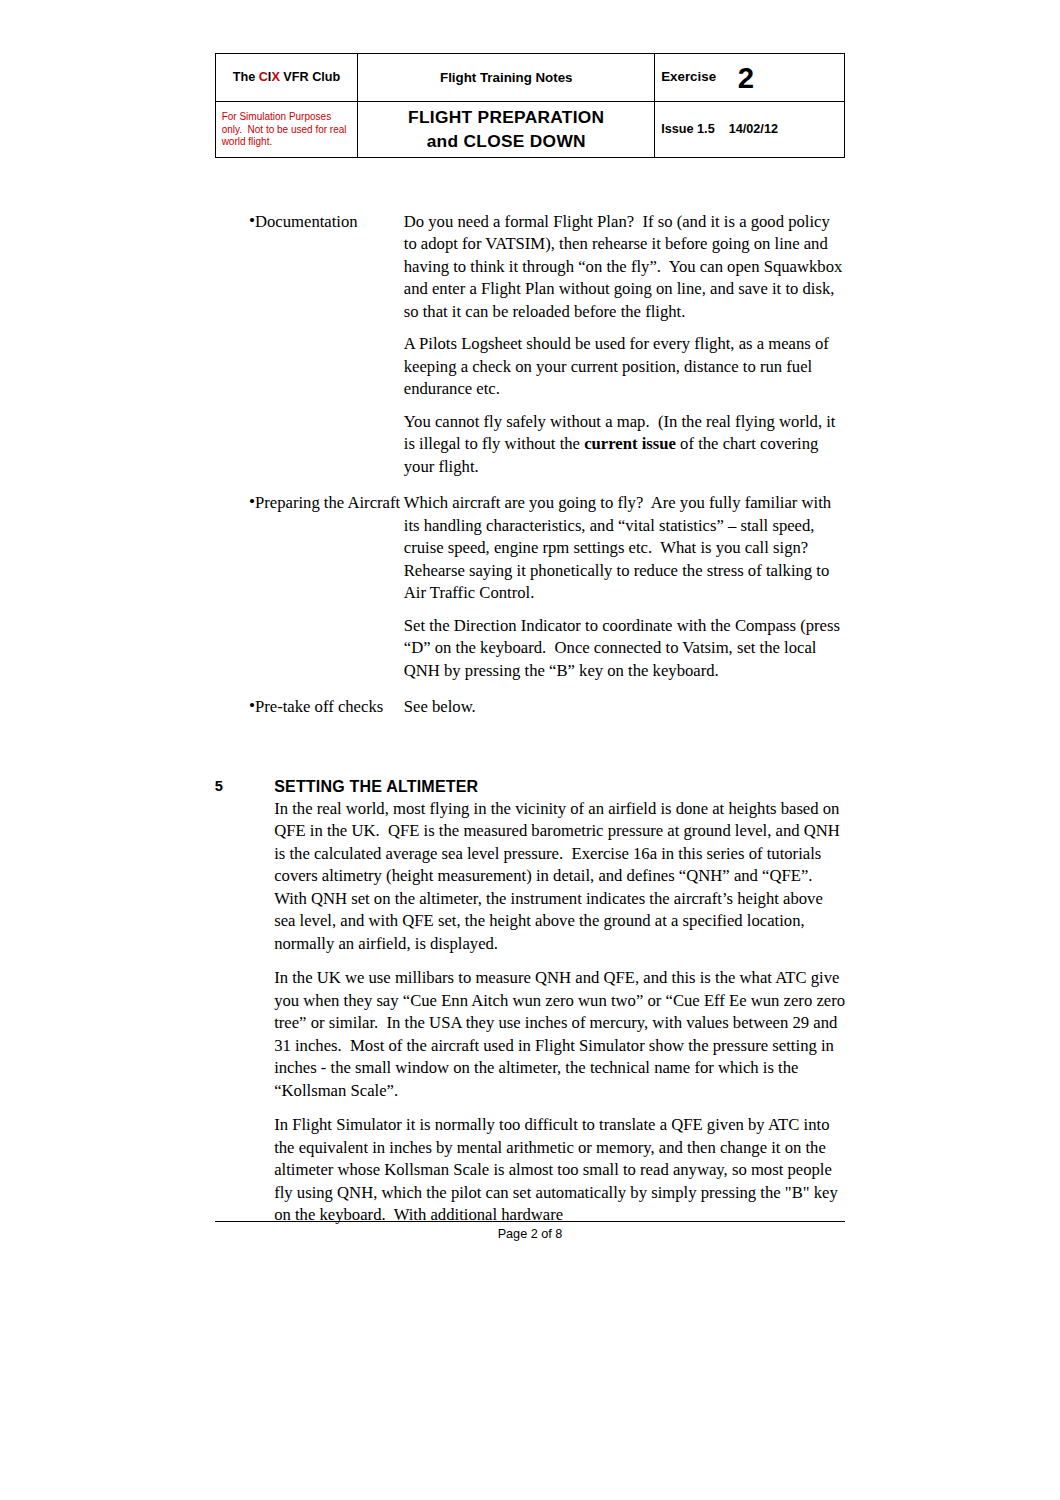| The C I X VFR Club | Flight Training Notes | Exercise 2 |
| For Simulation Purposes only. Not to be used for real world flight. | FLIGHT PREPARATION and CLOSE DOWN | Issue 1.5 14/02/12 |
| • | Documentation | Do you need a formal Flight Plan? If so (and it is a good policy to adopt for VATSIM), then rehearse it before going on line and having to think it through “on the fly”. You can open Squawkbox and enter a Flight Plan without going on line, and save it to disk, so that it can be reloaded before the flight. A Pilots Logsheet should be used for every flight, as a means of keeping a check on your current position, distance to run fuel endurance etc. You cannot fly safely without a map. (In the real flying world, it is illegal to fly without the current issue of the chart covering your flight. |
| • | Preparing the Aircraft | Which aircraft are you going to fly? Are you fully familiar with its handling characteristics, and “vital statistics” – stall speed, cruise speed, engine rpm settings etc. What is you call sign? Rehearse saying it phonetically to reduce the stress of talking to Air Traffic Control. Set the Direction Indicator to coordinate with the Compass (press “D” on the keyboard. Once connected to Vatsim, set the local QNH by pressing the “B” key on the keyboard. |
| • | Pre-take off checks | See below. |
5
SETTING THE ALTIMETER
In the real world, most flying in the vicinity of an airfield is done at heights based on QFE in the UK. QFE is the measured barometric pressure at ground level, and QNH is the calculated average sea level pressure. Exercise 16a in this series of tutorials covers altimetry (height measurement) in detail, and defines “QNH” and “QFE”. With QNH set on the altimeter, the instrument indicates the aircraft’s height above sea level, and with QFE set, the height above the ground at a specified location, normally an airfield, is displayed.
In the UK we use millibars to measure QNH and QFE, and this is the what ATC give you when they say “Cue Enn Aitch wun zero wun two” or “Cue Eff Ee wun zero zero tree” or similar. In the USA they use inches of mercury, with values between 29 and 31 inches. Most of the aircraft used in Flight Simulator show the pressure setting in inches - the small window on the altimeter, the technical name for which is the “Kollsman Scale”.
In Flight Simulator it is normally too difficult to translate a QFE given by ATC into the equivalent in inches by mental arithmetic or memory, and then change it on the altimeter whose Kollsman Scale is almost too small to read anyway, so most people fly using QNH, which the pilot can set automatically by simply pressing the "B" key on the keyboard. With additional hardware
Page 2 of 8